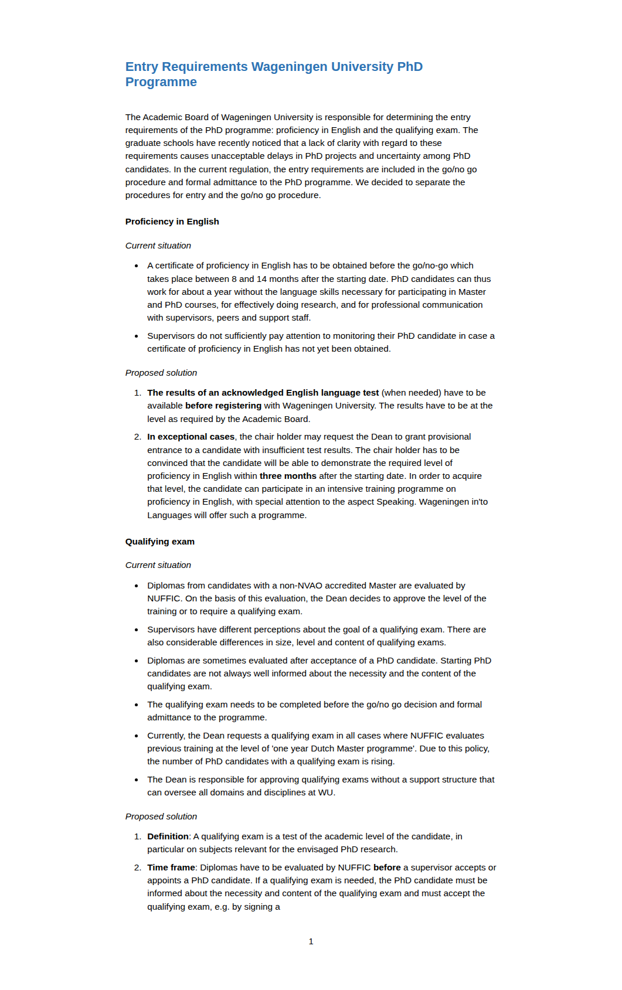Entry Requirements Wageningen University PhD Programme
The Academic Board of Wageningen University is responsible for determining the entry requirements of the PhD programme: proficiency in English and the qualifying exam. The graduate schools have recently noticed that a lack of clarity with regard to these requirements causes unacceptable delays in PhD projects and uncertainty among PhD candidates. In the current regulation, the entry requirements are included in the go/no go procedure and formal admittance to the PhD programme. We decided to separate the procedures for entry and the go/no go procedure.
Proficiency in English
Current situation
A certificate of proficiency in English has to be obtained before the go/no-go which takes place between 8 and 14 months after the starting date. PhD candidates can thus work for about a year without the language skills necessary for participating in Master and PhD courses, for effectively doing research, and for professional communication with supervisors, peers and support staff.
Supervisors do not sufficiently pay attention to monitoring their PhD candidate in case a certificate of proficiency in English has not yet been obtained.
Proposed solution
The results of an acknowledged English language test (when needed) have to be available before registering with Wageningen University. The results have to be at the level as required by the Academic Board.
In exceptional cases, the chair holder may request the Dean to grant provisional entrance to a candidate with insufficient test results. The chair holder has to be convinced that the candidate will be able to demonstrate the required level of proficiency in English within three months after the starting date. In order to acquire that level, the candidate can participate in an intensive training programme on proficiency in English, with special attention to the aspect Speaking. Wageningen in'to Languages will offer such a programme.
Qualifying exam
Current situation
Diplomas from candidates with a non-NVAO accredited Master are evaluated by NUFFIC. On the basis of this evaluation, the Dean decides to approve the level of the training or to require a qualifying exam.
Supervisors have different perceptions about the goal of a qualifying exam. There are also considerable differences in size, level and content of qualifying exams.
Diplomas are sometimes evaluated after acceptance of a PhD candidate. Starting PhD candidates are not always well informed about the necessity and the content of the qualifying exam.
The qualifying exam needs to be completed before the go/no go decision and formal admittance to the programme.
Currently, the Dean requests a qualifying exam in all cases where NUFFIC evaluates previous training at the level of 'one year Dutch Master programme'. Due to this policy, the number of PhD candidates with a qualifying exam is rising.
The Dean is responsible for approving qualifying exams without a support structure that can oversee all domains and disciplines at WU.
Proposed solution
Definition: A qualifying exam is a test of the academic level of the candidate, in particular on subjects relevant for the envisaged PhD research.
Time frame: Diplomas have to be evaluated by NUFFIC before a supervisor accepts or appoints a PhD candidate. If a qualifying exam is needed, the PhD candidate must be informed about the necessity and content of the qualifying exam and must accept the qualifying exam, e.g. by signing a
1